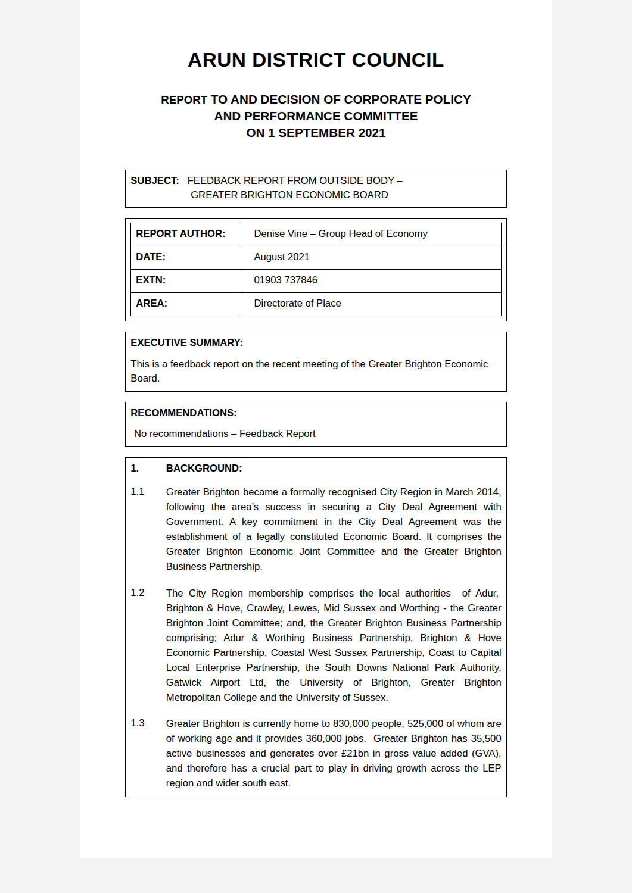ARUN DISTRICT COUNCIL
REPORT TO AND DECISION OF CORPORATE POLICY
AND PERFORMANCE COMMITTEE
ON 1 SEPTEMBER 2021
| SUBJECT: FEEDBACK REPORT FROM OUTSIDE BODY – GREATER BRIGHTON ECONOMIC BOARD |
| / REPORT AUTHOR: / Denise Vine – Group Head of Economy / / DATE: / August 2021 / / EXTN: / 01903 737846 / / AREA: / Directorate of Place / |
| EXECUTIVE SUMMARY: This is a feedback report on the recent meeting of the Greater Brighton Economic Board. |
| RECOMMENDATIONS: No recommendations – Feedback Report |
| 1. BACKGROUND: 1.1 Greater Brighton became a formally recognised City Region in March 2014, following the area’s success in securing a City Deal Agreement with Government. A key commitment in the City Deal Agreement was the establishment of a legally constituted Economic Board. It comprises the Greater Brighton Economic Joint Committee and the Greater Brighton Business Partnership. 1.2 The City Region membership comprises the local authorities of Adur, Brighton & Hove, Crawley, Lewes, Mid Sussex and Worthing - the Greater Brighton Joint Committee; and, the Greater Brighton Business Partnership comprising; Adur & Worthing Business Partnership, Brighton & Hove Economic Partnership, Coastal West Sussex Partnership, Coast to Capital Local Enterprise Partnership, the South Downs National Park Authority, Gatwick Airport Ltd, the University of Brighton, Greater Brighton Metropolitan College and the University of Sussex. 1.3 Greater Brighton is currently home to 830,000 people, 525,000 of whom are of working age and it provides 360,000 jobs. Greater Brighton has 35,500 active businesses and generates over £21bn in gross value added (GVA), and therefore has a crucial part to play in driving growth across the LEP region and wider south east. |